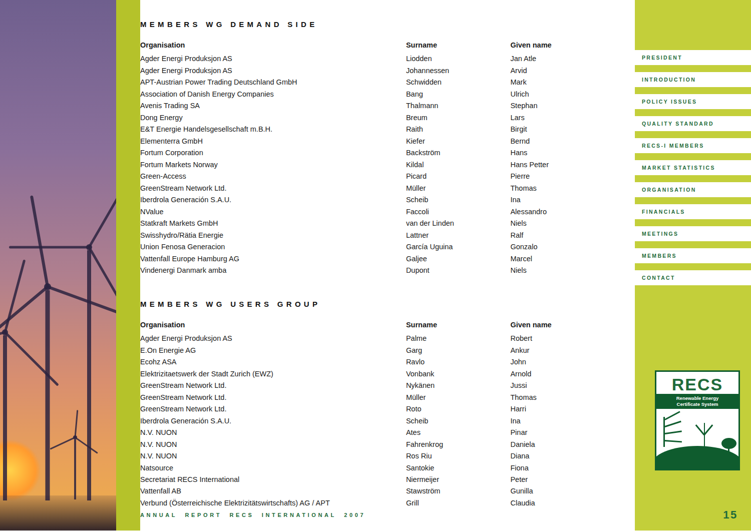Members WG Demand Side
| Organisation | Surname | Given name |
| --- | --- | --- |
| Agder Energi Produksjon AS | Liodden | Jan Atle |
| Agder Energi Produksjon AS | Johannessen | Arvid |
| APT-Austrian Power Trading Deutschland GmbH | Schwidden | Mark |
| Association of Danish Energy Companies | Bang | Ulrich |
| Avenis Trading SA | Thalmann | Stephan |
| Dong Energy | Breum | Lars |
| E&T Energie Handelsgesellschaft m.B.H. | Raith | Birgit |
| Elementerra GmbH | Kiefer | Bernd |
| Fortum Corporation | Backström | Hans |
| Fortum Markets Norway | Kildal | Hans Petter |
| Green-Access | Picard | Pierre |
| GreenStream Network Ltd. | Müller | Thomas |
| Iberdrola Generación S.A.U. | Scheib | Ina |
| NValue | Faccoli | Alessandro |
| Statkraft Markets GmbH | van der Linden | Niels |
| Swisshydro/Rätia Energie | Lattner | Ralf |
| Union Fenosa Generacion | García Uguina | Gonzalo |
| Vattenfall Europe Hamburg AG | Galjee | Marcel |
| Vindenergi Danmark amba | Dupont | Niels |
Members WG Users Group
| Organisation | Surname | Given name |
| --- | --- | --- |
| Agder Energi Produksjon AS | Palme | Robert |
| E.On Energie AG | Garg | Ankur |
| Ecohz ASA | Ravlo | John |
| Elektrizitaetswerk der Stadt Zurich (EWZ) | Vonbank | Arnold |
| GreenStream Network Ltd. | Nykänen | Jussi |
| GreenStream Network Ltd. | Müller | Thomas |
| GreenStream Network Ltd. | Roto | Harri |
| Iberdrola Generación S.A.U. | Scheib | Ina |
| N.V. NUON | Ates | Pinar |
| N.V. NUON | Fahrenkrog | Daniela |
| N.V. NUON | Ros Riu | Diana |
| Natsource | Santokie | Fiona |
| Secretariat RECS International | Niermeijer | Peter |
| Vattenfall AB | Stawström | Gunilla |
| Verbund (Österreichische Elektrizitätswirtschafts) AG / APT | Grill | Claudia |
President
Introduction
Policy Issues
Quality Standard
RECS-I Members
Market Statistics
Organisation
Financials
Meetings
Members
Contact
RECS
Renewable Energy
Certificate System
Annual Report RECS International 2007
15